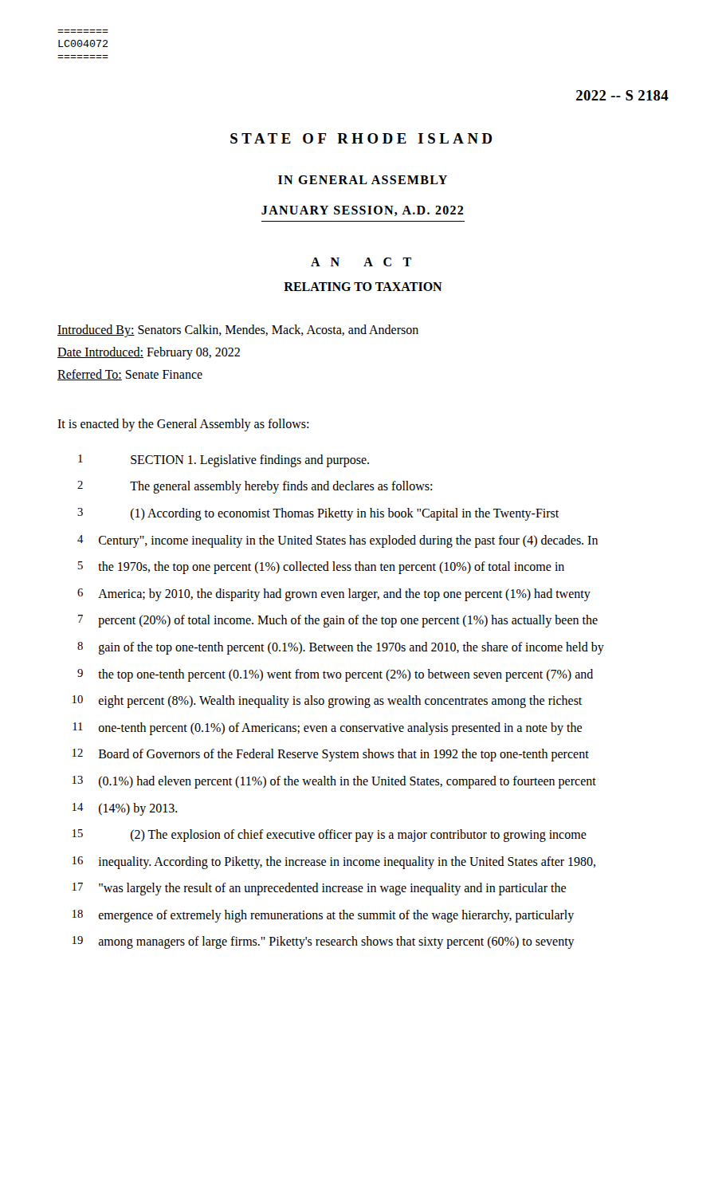======== LC004072 ========
2022 -- S 2184
STATE OF RHODE ISLAND
IN GENERAL ASSEMBLY
JANUARY SESSION, A.D. 2022
A N A C T
RELATING TO TAXATION
Introduced By: Senators Calkin, Mendes, Mack, Acosta, and Anderson
Date Introduced: February 08, 2022
Referred To: Senate Finance
It is enacted by the General Assembly as follows:
SECTION 1. Legislative findings and purpose.
The general assembly hereby finds and declares as follows:
(1) According to economist Thomas Piketty in his book "Capital in the Twenty-First
Century", income inequality in the United States has exploded during the past four (4) decades. In
the 1970s, the top one percent (1%) collected less than ten percent (10%) of total income in
America; by 2010, the disparity had grown even larger, and the top one percent (1%) had twenty
percent (20%) of total income. Much of the gain of the top one percent (1%) has actually been the
gain of the top one-tenth percent (0.1%). Between the 1970s and 2010, the share of income held by
the top one-tenth percent (0.1%) went from two percent (2%) to between seven percent (7%) and
eight percent (8%). Wealth inequality is also growing as wealth concentrates among the richest
one-tenth percent (0.1%) of Americans; even a conservative analysis presented in a note by the
Board of Governors of the Federal Reserve System shows that in 1992 the top one-tenth percent
(0.1%) had eleven percent (11%) of the wealth in the United States, compared to fourteen percent
(14%) by 2013.
(2) The explosion of chief executive officer pay is a major contributor to growing income
inequality. According to Piketty, the increase in income inequality in the United States after 1980,
"was largely the result of an unprecedented increase in wage inequality and in particular the
emergence of extremely high remunerations at the summit of the wage hierarchy, particularly
among managers of large firms." Piketty's research shows that sixty percent (60%) to seventy